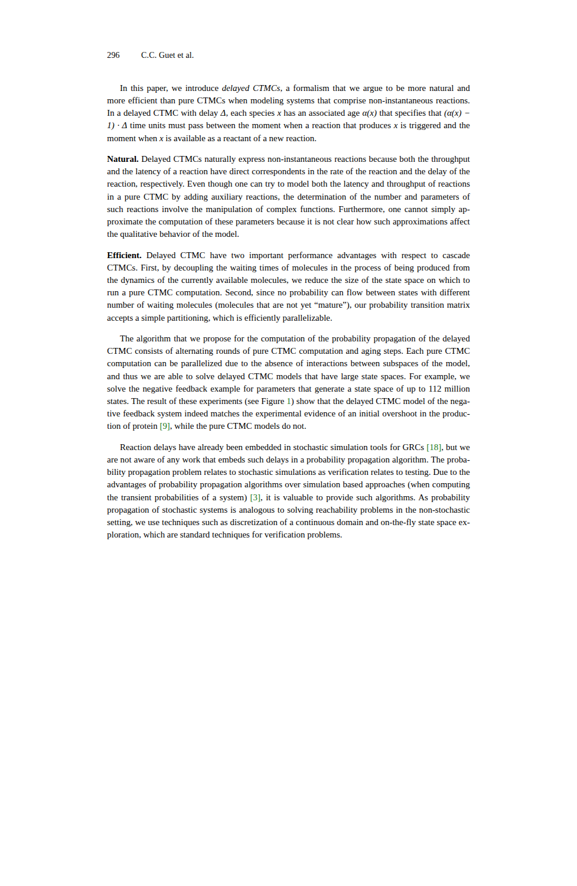296 C.C. Guet et al.
In this paper, we introduce delayed CTMCs, a formalism that we argue to be more natural and more efficient than pure CTMCs when modeling systems that comprise non-instantaneous reactions. In a delayed CTMC with delay Δ, each species x has an associated age α(x) that specifies that (α(x) − 1) · Δ time units must pass between the moment when a reaction that produces x is triggered and the moment when x is available as a reactant of a new reaction.
Natural. Delayed CTMCs naturally express non-instantaneous reactions because both the throughput and the latency of a reaction have direct correspondents in the rate of the reaction and the delay of the reaction, respectively. Even though one can try to model both the latency and throughput of reactions in a pure CTMC by adding auxiliary reactions, the determination of the number and parameters of such reactions involve the manipulation of complex functions. Furthermore, one cannot simply approximate the computation of these parameters because it is not clear how such approximations affect the qualitative behavior of the model.
Efficient. Delayed CTMC have two important performance advantages with respect to cascade CTMCs. First, by decoupling the waiting times of molecules in the process of being produced from the dynamics of the currently available molecules, we reduce the size of the state space on which to run a pure CTMC computation. Second, since no probability can flow between states with different number of waiting molecules (molecules that are not yet “mature”), our probability transition matrix accepts a simple partitioning, which is efficiently parallelizable.
The algorithm that we propose for the computation of the probability propagation of the delayed CTMC consists of alternating rounds of pure CTMC computation and aging steps. Each pure CTMC computation can be parallelized due to the absence of interactions between subspaces of the model, and thus we are able to solve delayed CTMC models that have large state spaces. For example, we solve the negative feedback example for parameters that generate a state space of up to 112 million states. The result of these experiments (see Figure 1) show that the delayed CTMC model of the negative feedback system indeed matches the experimental evidence of an initial overshoot in the production of protein [9], while the pure CTMC models do not.
Reaction delays have already been embedded in stochastic simulation tools for GRCs [18], but we are not aware of any work that embeds such delays in a probability propagation algorithm. The probability propagation problem relates to stochastic simulations as verification relates to testing. Due to the advantages of probability propagation algorithms over simulation based approaches (when computing the transient probabilities of a system) [3], it is valuable to provide such algorithms. As probability propagation of stochastic systems is analogous to solving reachability problems in the non-stochastic setting, we use techniques such as discretization of a continuous domain and on-the-fly state space exploration, which are standard techniques for verification problems.